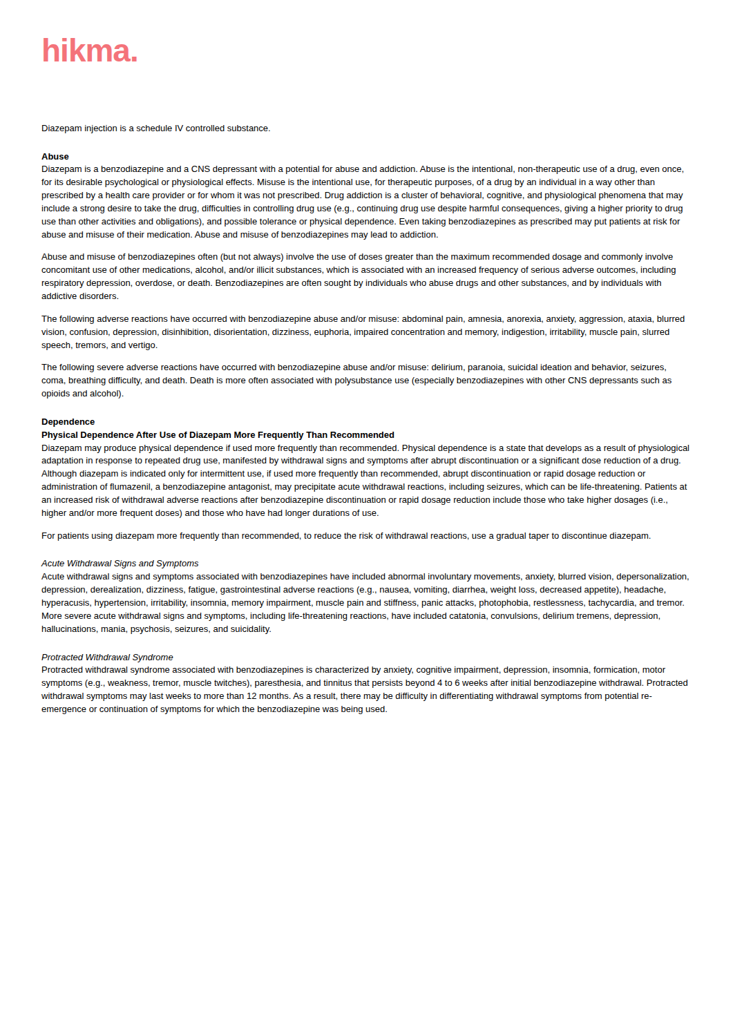hikma.
Diazepam injection is a schedule IV controlled substance.
Abuse
Diazepam is a benzodiazepine and a CNS depressant with a potential for abuse and addiction. Abuse is the intentional, non-therapeutic use of a drug, even once, for its desirable psychological or physiological effects. Misuse is the intentional use, for therapeutic purposes, of a drug by an individual in a way other than prescribed by a health care provider or for whom it was not prescribed. Drug addiction is a cluster of behavioral, cognitive, and physiological phenomena that may include a strong desire to take the drug, difficulties in controlling drug use (e.g., continuing drug use despite harmful consequences, giving a higher priority to drug use than other activities and obligations), and possible tolerance or physical dependence. Even taking benzodiazepines as prescribed may put patients at risk for abuse and misuse of their medication. Abuse and misuse of benzodiazepines may lead to addiction.
Abuse and misuse of benzodiazepines often (but not always) involve the use of doses greater than the maximum recommended dosage and commonly involve concomitant use of other medications, alcohol, and/or illicit substances, which is associated with an increased frequency of serious adverse outcomes, including respiratory depression, overdose, or death. Benzodiazepines are often sought by individuals who abuse drugs and other substances, and by individuals with addictive disorders.
The following adverse reactions have occurred with benzodiazepine abuse and/or misuse: abdominal pain, amnesia, anorexia, anxiety, aggression, ataxia, blurred vision, confusion, depression, disinhibition, disorientation, dizziness, euphoria, impaired concentration and memory, indigestion, irritability, muscle pain, slurred speech, tremors, and vertigo.
The following severe adverse reactions have occurred with benzodiazepine abuse and/or misuse: delirium, paranoia, suicidal ideation and behavior, seizures, coma, breathing difficulty, and death. Death is more often associated with polysubstance use (especially benzodiazepines with other CNS depressants such as opioids and alcohol).
Dependence
Physical Dependence After Use of Diazepam More Frequently Than Recommended
Diazepam may produce physical dependence if used more frequently than recommended. Physical dependence is a state that develops as a result of physiological adaptation in response to repeated drug use, manifested by withdrawal signs and symptoms after abrupt discontinuation or a significant dose reduction of a drug. Although diazepam is indicated only for intermittent use, if used more frequently than recommended, abrupt discontinuation or rapid dosage reduction or administration of flumazenil, a benzodiazepine antagonist, may precipitate acute withdrawal reactions, including seizures, which can be life-threatening. Patients at an increased risk of withdrawal adverse reactions after benzodiazepine discontinuation or rapid dosage reduction include those who take higher dosages (i.e., higher and/or more frequent doses) and those who have had longer durations of use.
For patients using diazepam more frequently than recommended, to reduce the risk of withdrawal reactions, use a gradual taper to discontinue diazepam.
Acute Withdrawal Signs and Symptoms
Acute withdrawal signs and symptoms associated with benzodiazepines have included abnormal involuntary movements, anxiety, blurred vision, depersonalization, depression, derealization, dizziness, fatigue, gastrointestinal adverse reactions (e.g., nausea, vomiting, diarrhea, weight loss, decreased appetite), headache, hyperacusis, hypertension, irritability, insomnia, memory impairment, muscle pain and stiffness, panic attacks, photophobia, restlessness, tachycardia, and tremor. More severe acute withdrawal signs and symptoms, including life-threatening reactions, have included catatonia, convulsions, delirium tremens, depression, hallucinations, mania, psychosis, seizures, and suicidality.
Protracted Withdrawal Syndrome
Protracted withdrawal syndrome associated with benzodiazepines is characterized by anxiety, cognitive impairment, depression, insomnia, formication, motor symptoms (e.g., weakness, tremor, muscle twitches), paresthesia, and tinnitus that persists beyond 4 to 6 weeks after initial benzodiazepine withdrawal. Protracted withdrawal symptoms may last weeks to more than 12 months. As a result, there may be difficulty in differentiating withdrawal symptoms from potential re-emergence or continuation of symptoms for which the benzodiazepine was being used.